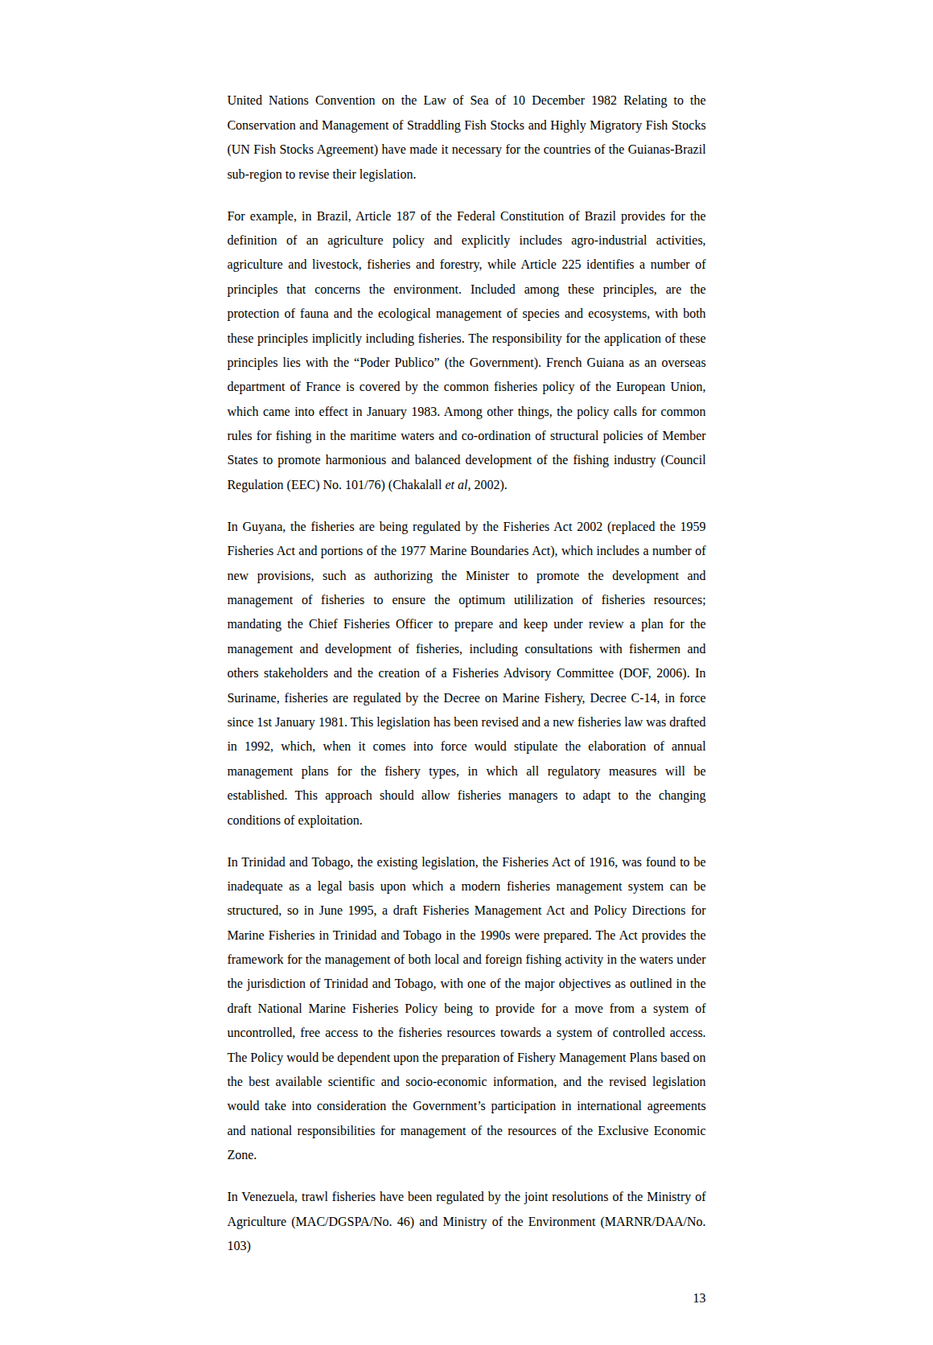United Nations Convention on the Law of Sea of 10 December 1982 Relating to the Conservation and Management of Straddling Fish Stocks and Highly Migratory Fish Stocks (UN Fish Stocks Agreement) have made it necessary for the countries of the Guianas-Brazil sub-region to revise their legislation.
For example, in Brazil, Article 187 of the Federal Constitution of Brazil provides for the definition of an agriculture policy and explicitly includes agro-industrial activities, agriculture and livestock, fisheries and forestry, while Article 225 identifies a number of principles that concerns the environment. Included among these principles, are the protection of fauna and the ecological management of species and ecosystems, with both these principles implicitly including fisheries. The responsibility for the application of these principles lies with the “Poder Publico” (the Government). French Guiana as an overseas department of France is covered by the common fisheries policy of the European Union, which came into effect in January 1983. Among other things, the policy calls for common rules for fishing in the maritime waters and co-ordination of structural policies of Member States to promote harmonious and balanced development of the fishing industry (Council Regulation (EEC) No. 101/76) (Chakalall et al, 2002).
In Guyana, the fisheries are being regulated by the Fisheries Act 2002 (replaced the 1959 Fisheries Act and portions of the 1977 Marine Boundaries Act), which includes a number of new provisions, such as authorizing the Minister to promote the development and management of fisheries to ensure the optimum utililization of fisheries resources; mandating the Chief Fisheries Officer to prepare and keep under review a plan for the management and development of fisheries, including consultations with fishermen and others stakeholders and the creation of a Fisheries Advisory Committee (DOF, 2006). In Suriname, fisheries are regulated by the Decree on Marine Fishery, Decree C-14, in force since 1st January 1981. This legislation has been revised and a new fisheries law was drafted in 1992, which, when it comes into force would stipulate the elaboration of annual management plans for the fishery types, in which all regulatory measures will be established. This approach should allow fisheries managers to adapt to the changing conditions of exploitation.
In Trinidad and Tobago, the existing legislation, the Fisheries Act of 1916, was found to be inadequate as a legal basis upon which a modern fisheries management system can be structured, so in June 1995, a draft Fisheries Management Act and Policy Directions for Marine Fisheries in Trinidad and Tobago in the 1990s were prepared. The Act provides the framework for the management of both local and foreign fishing activity in the waters under the jurisdiction of Trinidad and Tobago, with one of the major objectives as outlined in the draft National Marine Fisheries Policy being to provide for a move from a system of uncontrolled, free access to the fisheries resources towards a system of controlled access. The Policy would be dependent upon the preparation of Fishery Management Plans based on the best available scientific and socio-economic information, and the revised legislation would take into consideration the Government’s participation in international agreements and national responsibilities for management of the resources of the Exclusive Economic Zone.
In Venezuela, trawl fisheries have been regulated by the joint resolutions of the Ministry of Agriculture (MAC/DGSPA/No. 46) and Ministry of the Environment (MARNR/DAA/No. 103)
13